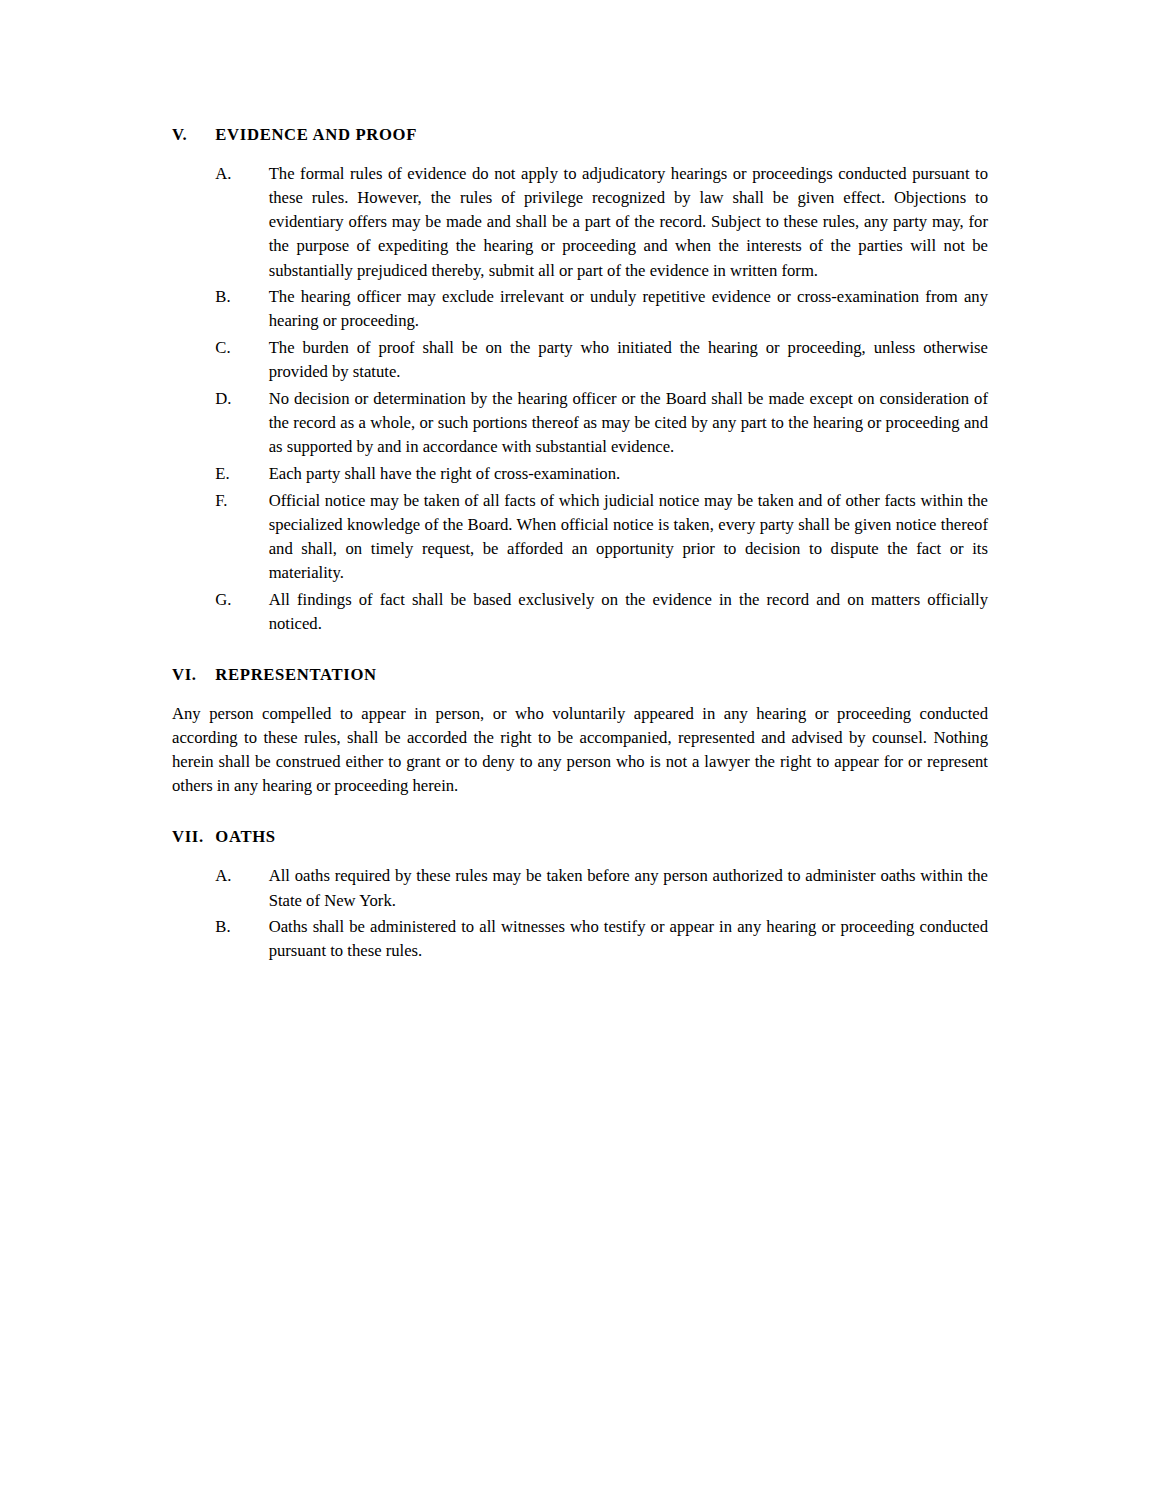V. Evidence and Proof
A. The formal rules of evidence do not apply to adjudicatory hearings or proceedings conducted pursuant to these rules. However, the rules of privilege recognized by law shall be given effect. Objections to evidentiary offers may be made and shall be a part of the record. Subject to these rules, any party may, for the purpose of expediting the hearing or proceeding and when the interests of the parties will not be substantially prejudiced thereby, submit all or part of the evidence in written form.
B. The hearing officer may exclude irrelevant or unduly repetitive evidence or cross-examination from any hearing or proceeding.
C. The burden of proof shall be on the party who initiated the hearing or proceeding, unless otherwise provided by statute.
D. No decision or determination by the hearing officer or the Board shall be made except on consideration of the record as a whole, or such portions thereof as may be cited by any part to the hearing or proceeding and as supported by and in accordance with substantial evidence.
E. Each party shall have the right of cross-examination.
F. Official notice may be taken of all facts of which judicial notice may be taken and of other facts within the specialized knowledge of the Board. When official notice is taken, every party shall be given notice thereof and shall, on timely request, be afforded an opportunity prior to decision to dispute the fact or its materiality.
G. All findings of fact shall be based exclusively on the evidence in the record and on matters officially noticed.
VI. Representation
Any person compelled to appear in person, or who voluntarily appeared in any hearing or proceeding conducted according to these rules, shall be accorded the right to be accompanied, represented and advised by counsel. Nothing herein shall be construed either to grant or to deny to any person who is not a lawyer the right to appear for or represent others in any hearing or proceeding herein.
VII. Oaths
A. All oaths required by these rules may be taken before any person authorized to administer oaths within the State of New York.
B. Oaths shall be administered to all witnesses who testify or appear in any hearing or proceeding conducted pursuant to these rules.